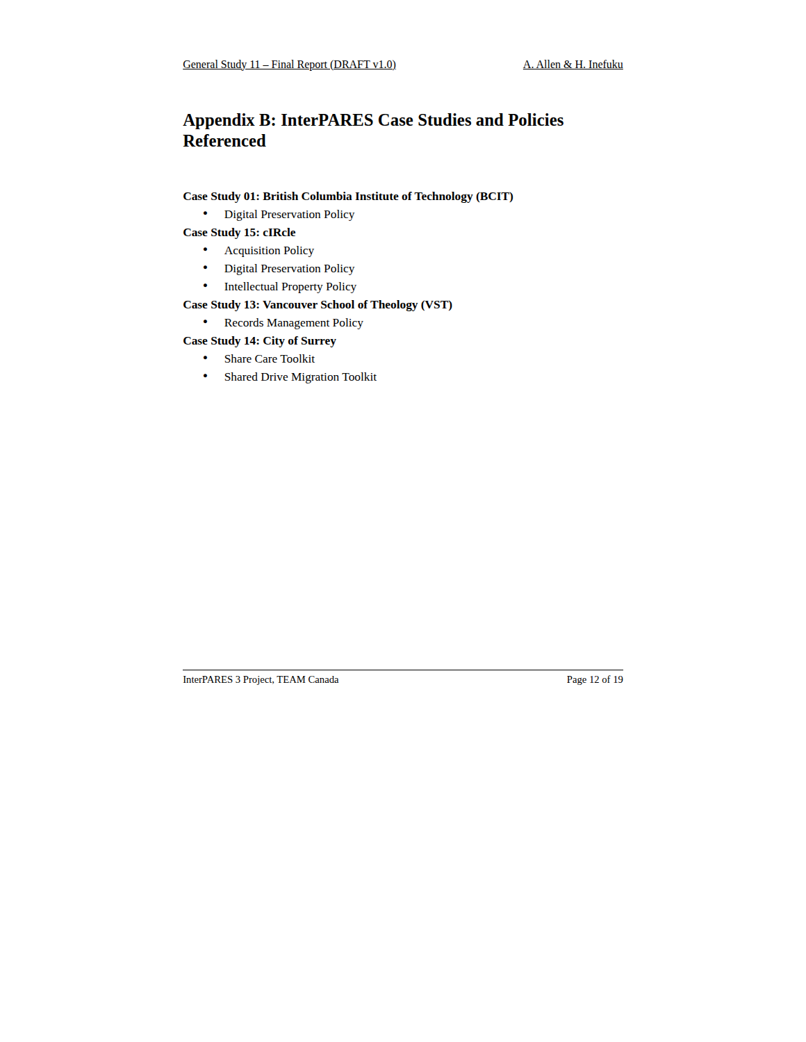General Study 11 – Final Report (DRAFT v1.0) A. Allen & H. Inefuku
Appendix B: InterPARES Case Studies and Policies Referenced
Case Study 01: British Columbia Institute of Technology (BCIT)
Digital Preservation Policy
Case Study 15: cIRcle
Acquisition Policy
Digital Preservation Policy
Intellectual Property Policy
Case Study 13: Vancouver School of Theology (VST)
Records Management Policy
Case Study 14: City of Surrey
Share Care Toolkit
Shared Drive Migration Toolkit
InterPARES 3 Project, TEAM Canada Page 12 of 19